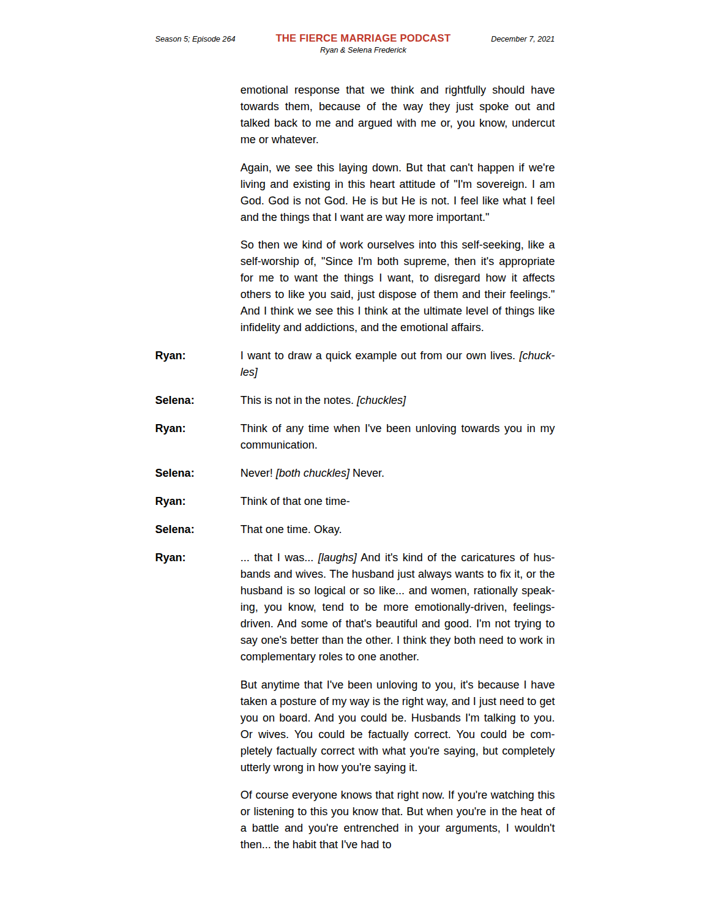Season 5; Episode 264
THE FIERCE MARRIAGE PODCAST
Ryan & Selena Frederick
December 7, 2021
emotional response that we think and rightfully should have towards them, because of the way they just spoke out and talked back to me and argued with me or, you know, undercut me or whatever.
Again, we see this laying down. But that can't happen if we're living and existing in this heart attitude of "I'm sovereign. I am God. God is not God. He is but He is not. I feel like what I feel and the things that I want are way more important."
So then we kind of work ourselves into this self-seeking, like a self-worship of, "Since I'm both supreme, then it's appropriate for me to want the things I want, to disregard how it affects others to like you said, just dispose of them and their feelings." And I think we see this I think at the ultimate level of things like infidelity and addictions, and the emotional affairs.
Ryan:
I want to draw a quick example out from our own lives. [chuckles]
Selena:
This is not in the notes. [chuckles]
Ryan:
Think of any time when I've been unloving towards you in my communication.
Selena:
Never! [both chuckles] Never.
Ryan:
Think of that one time-
Selena:
That one time. Okay.
Ryan:
... that I was... [laughs] And it's kind of the caricatures of husbands and wives. The husband just always wants to fix it, or the husband is so logical or so like... and women, rationally speaking, you know, tend to be more emotionally-driven, feelings-driven. And some of that's beautiful and good. I'm not trying to say one's better than the other. I think they both need to work in complementary roles to one another.
But anytime that I've been unloving to you, it's because I have taken a posture of my way is the right way, and I just need to get you on board. And you could be. Husbands I'm talking to you. Or wives. You could be factually correct. You could be completely factually correct with what you're saying, but completely utterly wrong in how you're saying it.
Of course everyone knows that right now. If you're watching this or listening to this you know that. But when you're in the heat of a battle and you're entrenched in your arguments, I wouldn't then... the habit that I've had to